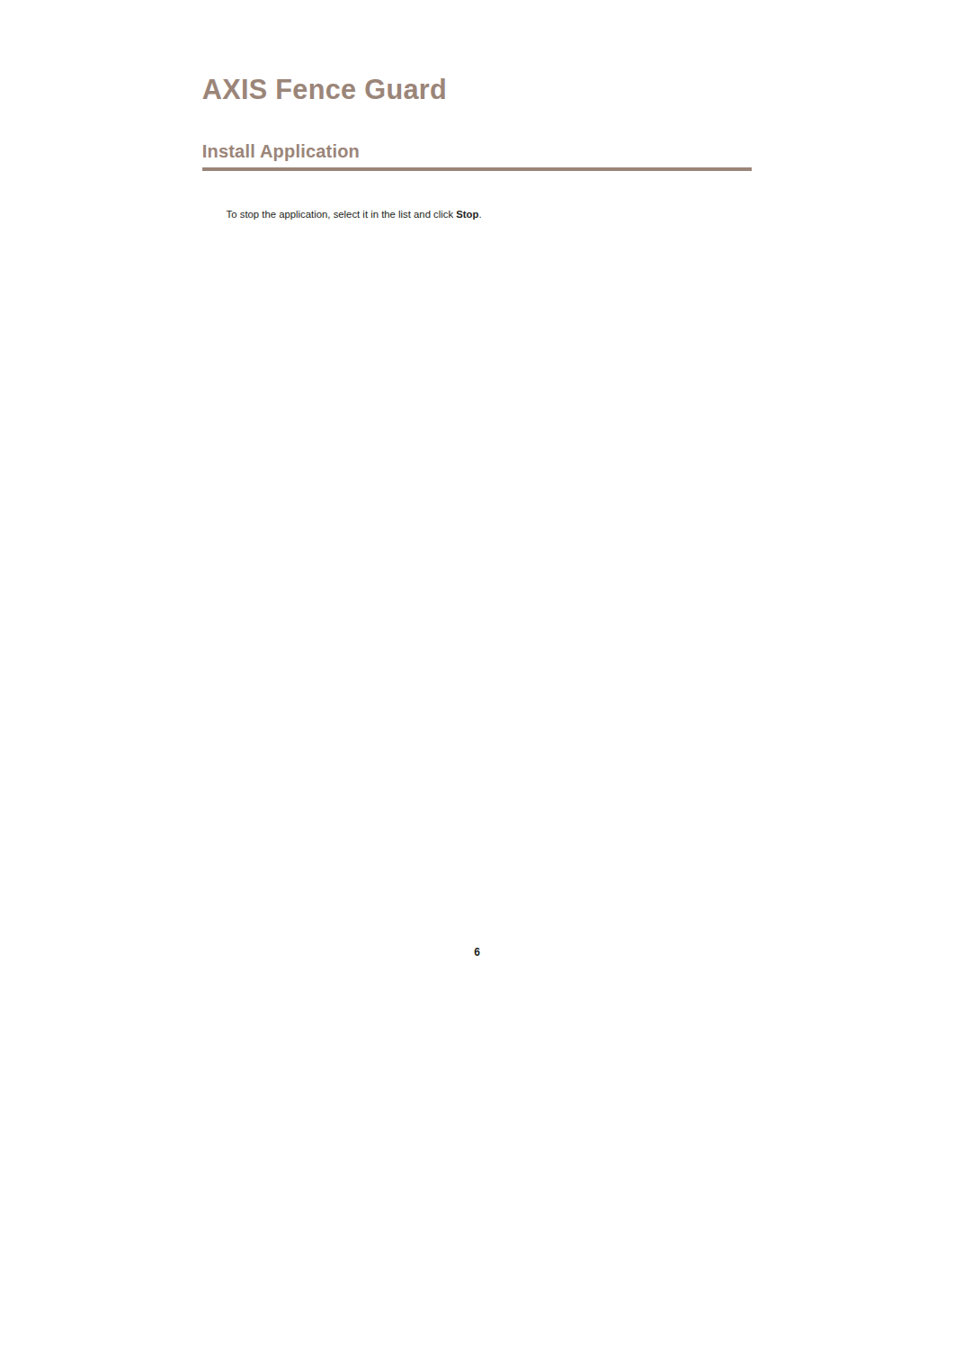AXIS Fence Guard
Install Application
To stop the application, select it in the list and click Stop.
6